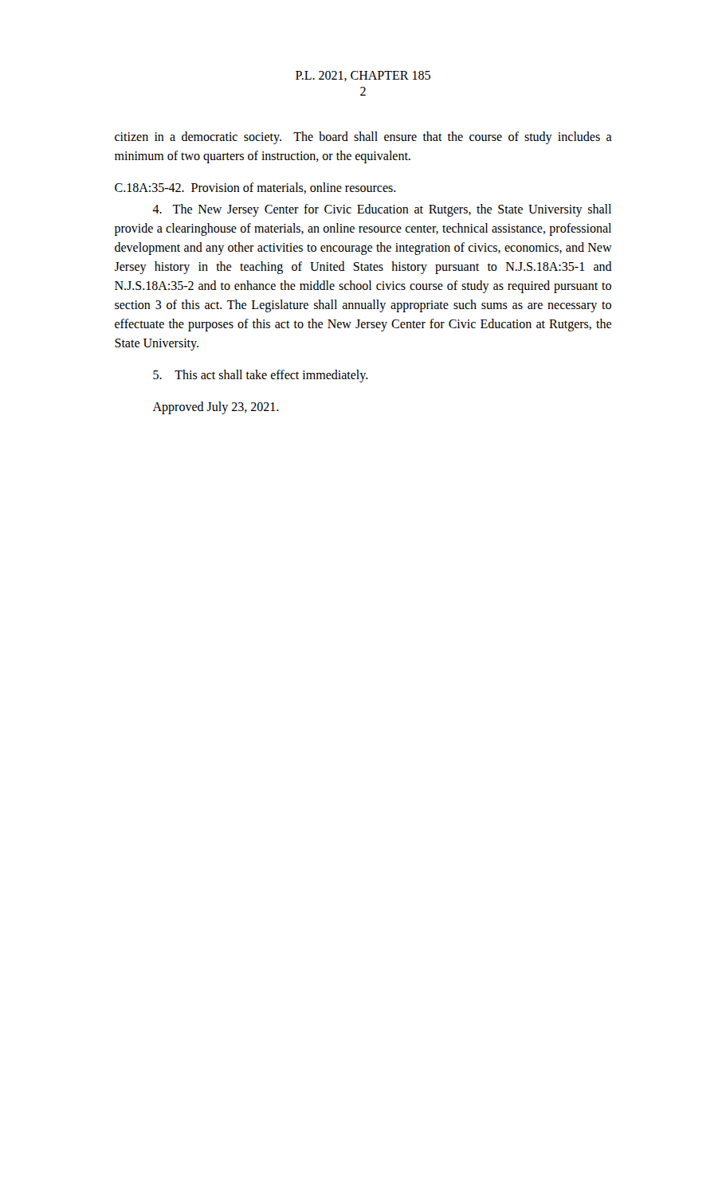P.L. 2021, CHAPTER 185
2
citizen in a democratic society. The board shall ensure that the course of study includes a minimum of two quarters of instruction, or the equivalent.
C.18A:35-42. Provision of materials, online resources.
4. The New Jersey Center for Civic Education at Rutgers, the State University shall provide a clearinghouse of materials, an online resource center, technical assistance, professional development and any other activities to encourage the integration of civics, economics, and New Jersey history in the teaching of United States history pursuant to N.J.S.18A:35-1 and N.J.S.18A:35-2 and to enhance the middle school civics course of study as required pursuant to section 3 of this act. The Legislature shall annually appropriate such sums as are necessary to effectuate the purposes of this act to the New Jersey Center for Civic Education at Rutgers, the State University.
5. This act shall take effect immediately.
Approved July 23, 2021.